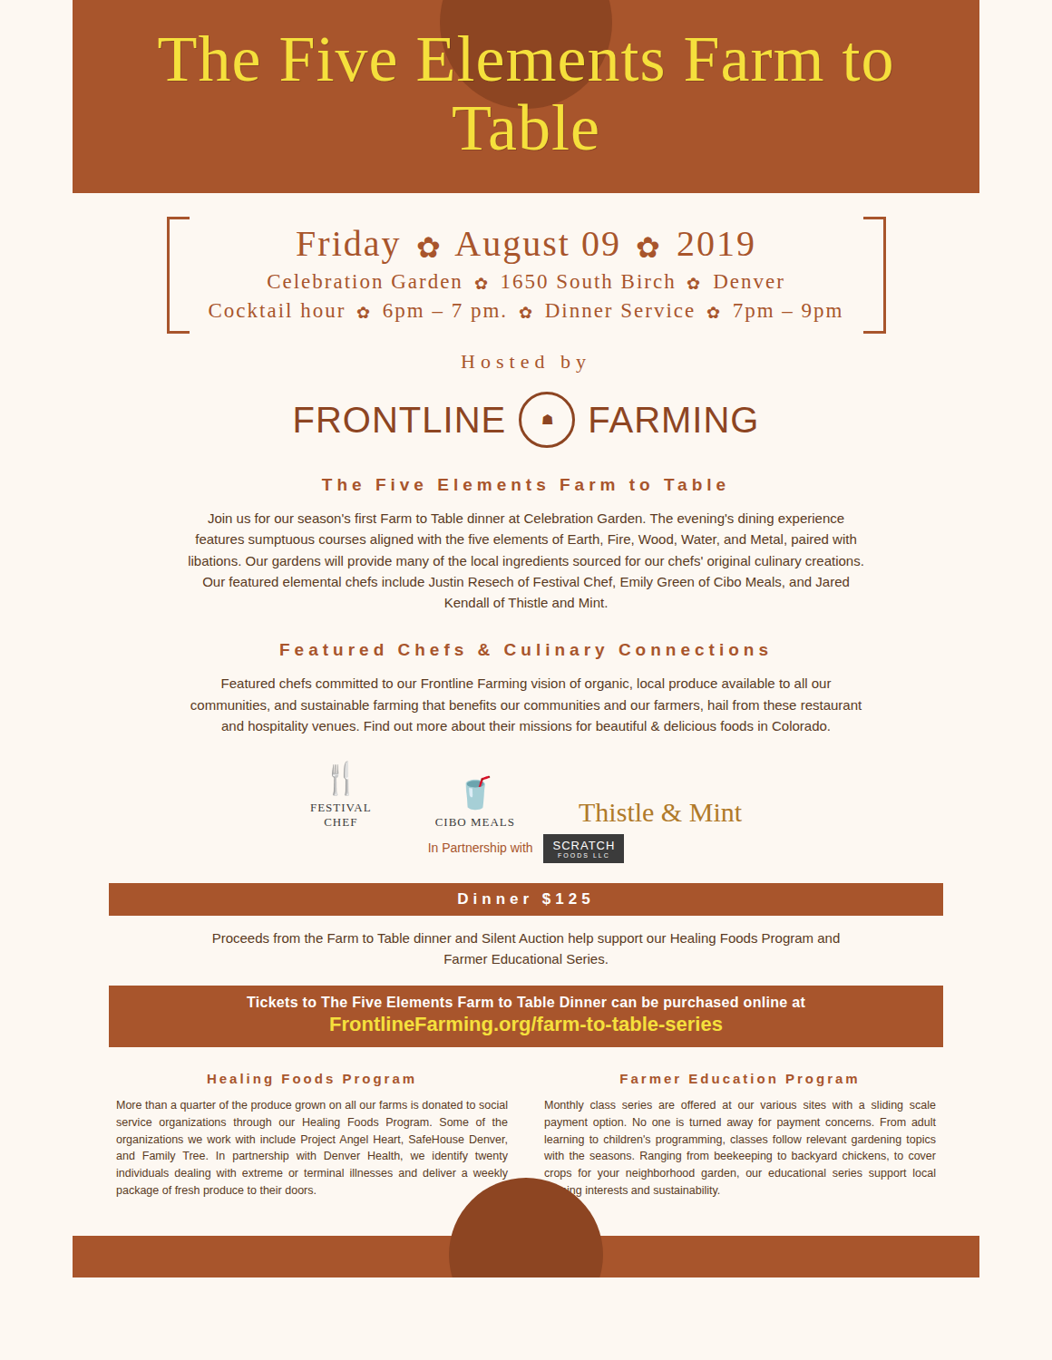The Five Elements Farm to Table
Friday ✿ August 09 ✿ 2019
Celebration Garden ✿ 1650 South Birch ✿ Denver
Cocktail hour ✿ 6pm – 7 pm. ✿ Dinner Service ✿ 7pm – 9pm
Hosted by
FRONTLINE ☗ FARMING
The Five Elements Farm to Table
Join us for our season's first Farm to Table dinner at Celebration Garden. The evening's dining experience features sumptuous courses aligned with the five elements of Earth, Fire, Wood, Water, and Metal, paired with libations. Our gardens will provide many of the local ingredients sourced for our chefs' original culinary creations. Our featured elemental chefs include Justin Resech of Festival Chef, Emily Green of Cibo Meals, and Jared Kendall of Thistle and Mint.
Featured Chefs & Culinary Connections
Featured chefs committed to our Frontline Farming vision of organic, local produce available to all our communities, and sustainable farming that benefits our communities and our farmers, hail from these restaurant and hospitality venues. Find out more about their missions for beautiful & delicious foods in Colorado.
🍴 FESTIVAL
CHEF
🥤 CIBO MEALS
Thistle & Mint
In Partnership with SCRATCHFOODS LLC
Dinner $125
Proceeds from the Farm to Table dinner and Silent Auction help support our Healing Foods Program and Farmer Educational Series.
Tickets to The Five Elements Farm to Table Dinner can be purchased online at
FrontlineFarming.org/farm-to-table-series
Healing Foods Program
More than a quarter of the produce grown on all our farms is donated to social service organizations through our Healing Foods Program. Some of the organizations we work with include Project Angel Heart, SafeHouse Denver, and Family Tree. In partnership with Denver Health, we identify twenty individuals dealing with extreme or terminal illnesses and deliver a weekly package of fresh produce to their doors.
Farmer Education Program
Monthly class series are offered at our various sites with a sliding scale payment option. No one is turned away for payment concerns. From adult learning to children's programming, classes follow relevant gardening topics with the seasons. Ranging from beekeeping to backyard chickens, to cover crops for your neighborhood garden, our educational series support local farming interests and sustainability.